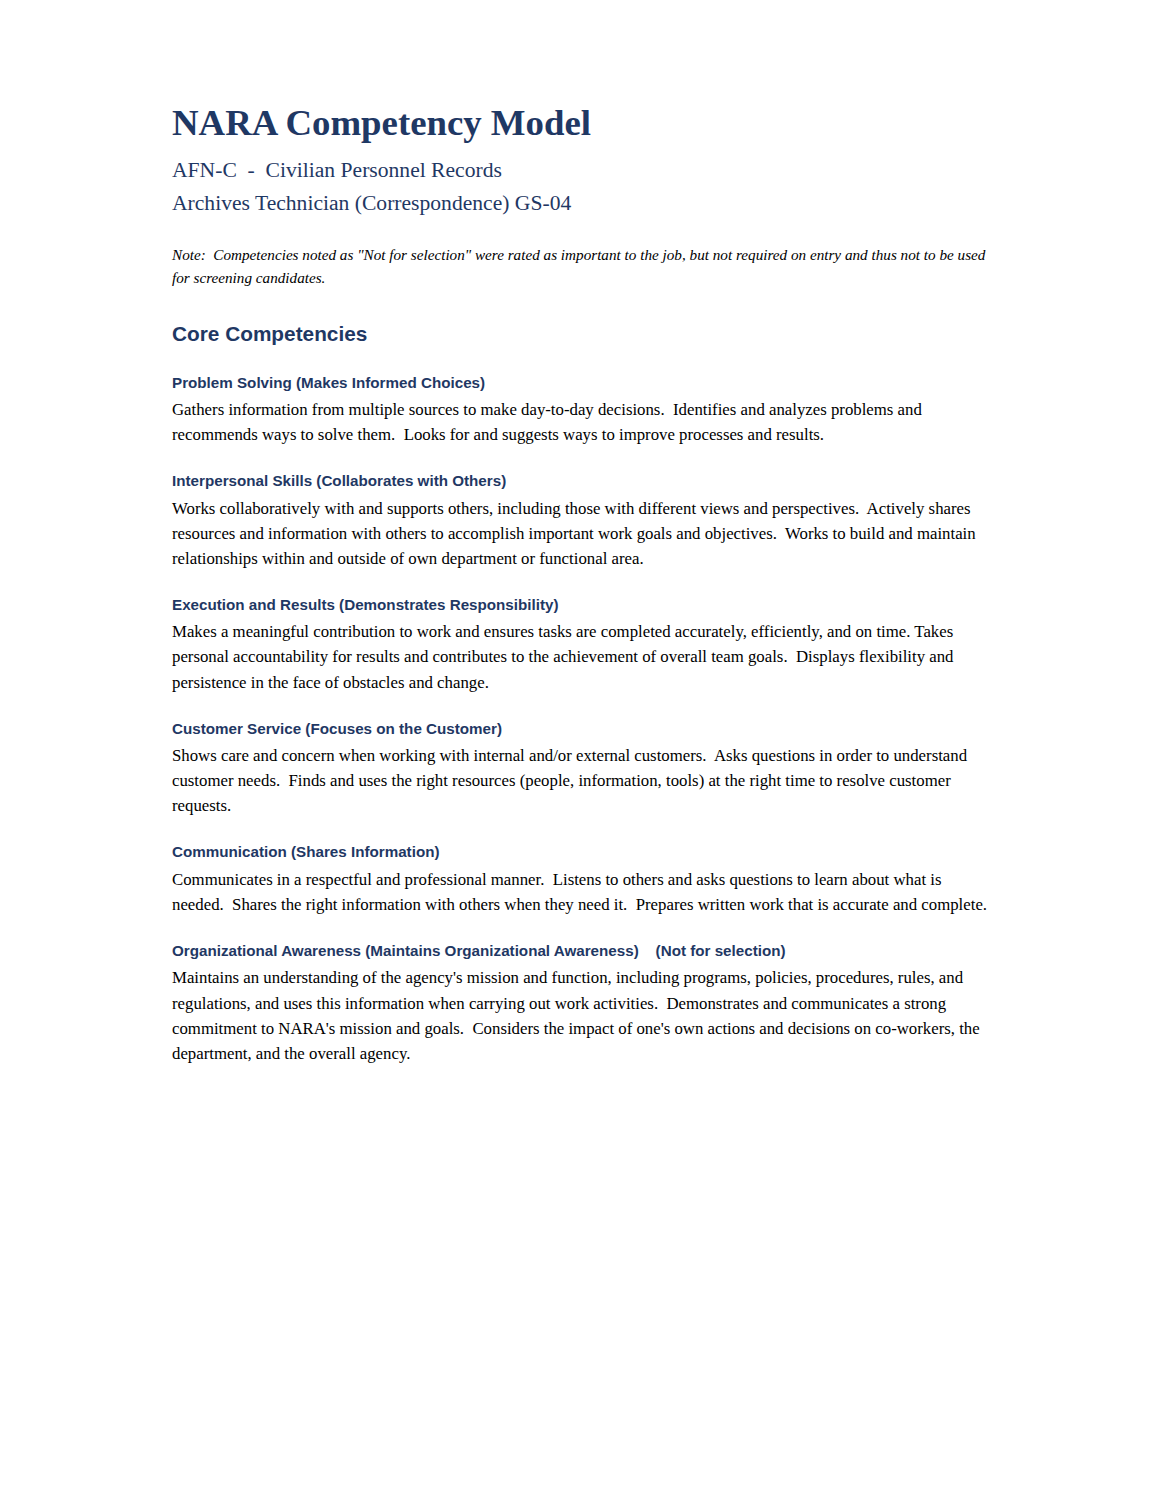NARA Competency Model
AFN-C - Civilian Personnel Records
Archives Technician (Correspondence) GS-04
Note: Competencies noted as "Not for selection" were rated as important to the job, but not required on entry and thus not to be used for screening candidates.
Core Competencies
Problem Solving (Makes Informed Choices)
Gathers information from multiple sources to make day-to-day decisions. Identifies and analyzes problems and recommends ways to solve them. Looks for and suggests ways to improve processes and results.
Interpersonal Skills (Collaborates with Others)
Works collaboratively with and supports others, including those with different views and perspectives. Actively shares resources and information with others to accomplish important work goals and objectives. Works to build and maintain relationships within and outside of own department or functional area.
Execution and Results (Demonstrates Responsibility)
Makes a meaningful contribution to work and ensures tasks are completed accurately, efficiently, and on time. Takes personal accountability for results and contributes to the achievement of overall team goals. Displays flexibility and persistence in the face of obstacles and change.
Customer Service (Focuses on the Customer)
Shows care and concern when working with internal and/or external customers. Asks questions in order to understand customer needs. Finds and uses the right resources (people, information, tools) at the right time to resolve customer requests.
Communication (Shares Information)
Communicates in a respectful and professional manner. Listens to others and asks questions to learn about what is needed. Shares the right information with others when they need it. Prepares written work that is accurate and complete.
Organizational Awareness (Maintains Organizational Awareness) (Not for selection)
Maintains an understanding of the agency's mission and function, including programs, policies, procedures, rules, and regulations, and uses this information when carrying out work activities. Demonstrates and communicates a strong commitment to NARA's mission and goals. Considers the impact of one's own actions and decisions on co-workers, the department, and the overall agency.